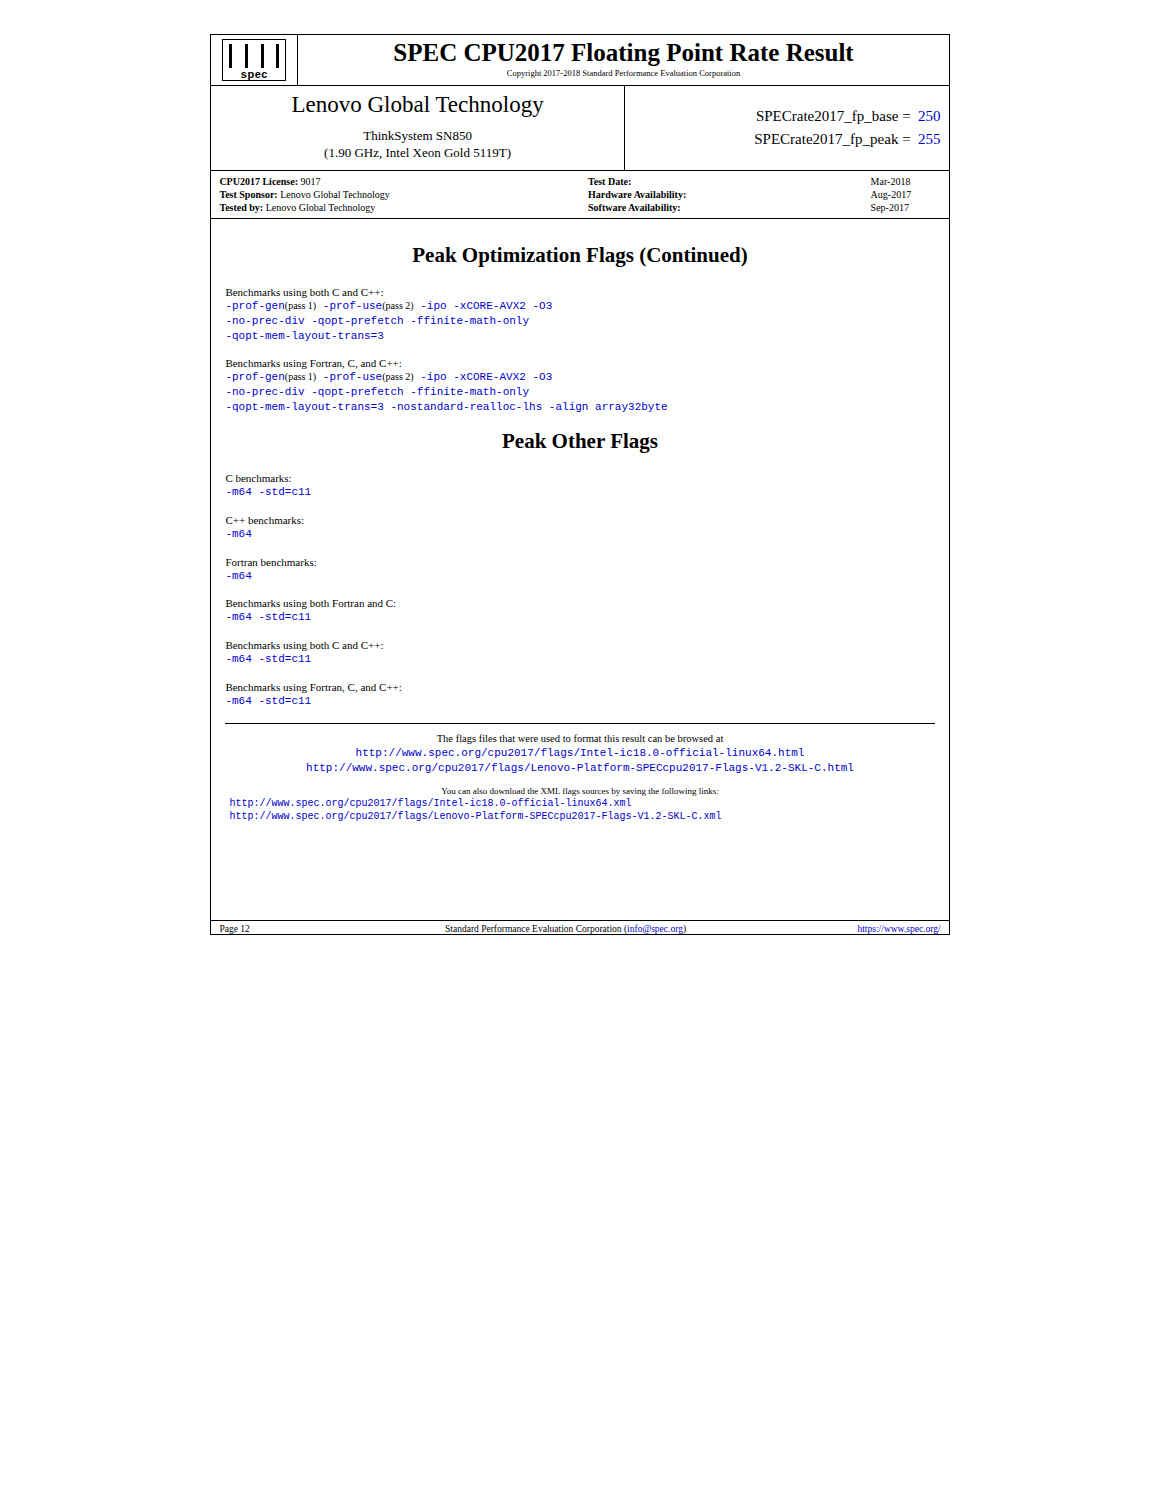spec
SPEC CPU2017 Floating Point Rate Result
Copyright 2017-2018 Standard Performance Evaluation Corporation
Lenovo Global Technology
ThinkSystem SN850
(1.90 GHz, Intel Xeon Gold 5119T)
SPECrate2017_fp_base = 250
SPECrate2017_fp_peak = 255
CPU2017 License: 9017
Test Sponsor: Lenovo Global Technology
Tested by: Lenovo Global Technology
Test Date: Mar-2018
Hardware Availability: Aug-2017
Software Availability: Sep-2017
Peak Optimization Flags (Continued)
Benchmarks using both C and C++:
-prof-gen(pass 1) -prof-use(pass 2) -ipo -xCORE-AVX2 -O3
-no-prec-div -qopt-prefetch -ffinite-math-only
-qopt-mem-layout-trans=3
Benchmarks using Fortran, C, and C++:
-prof-gen(pass 1) -prof-use(pass 2) -ipo -xCORE-AVX2 -O3
-no-prec-div -qopt-prefetch -ffinite-math-only
-qopt-mem-layout-trans=3 -nostandard-realloc-lhs -align array32byte
Peak Other Flags
C benchmarks:
-m64 -std=c11
C++ benchmarks:
-m64
Fortran benchmarks:
-m64
Benchmarks using both Fortran and C:
-m64 -std=c11
Benchmarks using both C and C++:
-m64 -std=c11
Benchmarks using Fortran, C, and C++:
-m64 -std=c11
The flags files that were used to format this result can be browsed at
http://www.spec.org/cpu2017/flags/Intel-ic18.0-official-linux64.html
http://www.spec.org/cpu2017/flags/Lenovo-Platform-SPECcpu2017-Flags-V1.2-SKL-C.html
You can also download the XML flags sources by saving the following links:
http://www.spec.org/cpu2017/flags/Intel-ic18.0-official-linux64.xml
http://www.spec.org/cpu2017/flags/Lenovo-Platform-SPECcpu2017-Flags-V1.2-SKL-C.xml
Page 12
Standard Performance Evaluation Corporation (info@spec.org)
https://www.spec.org/